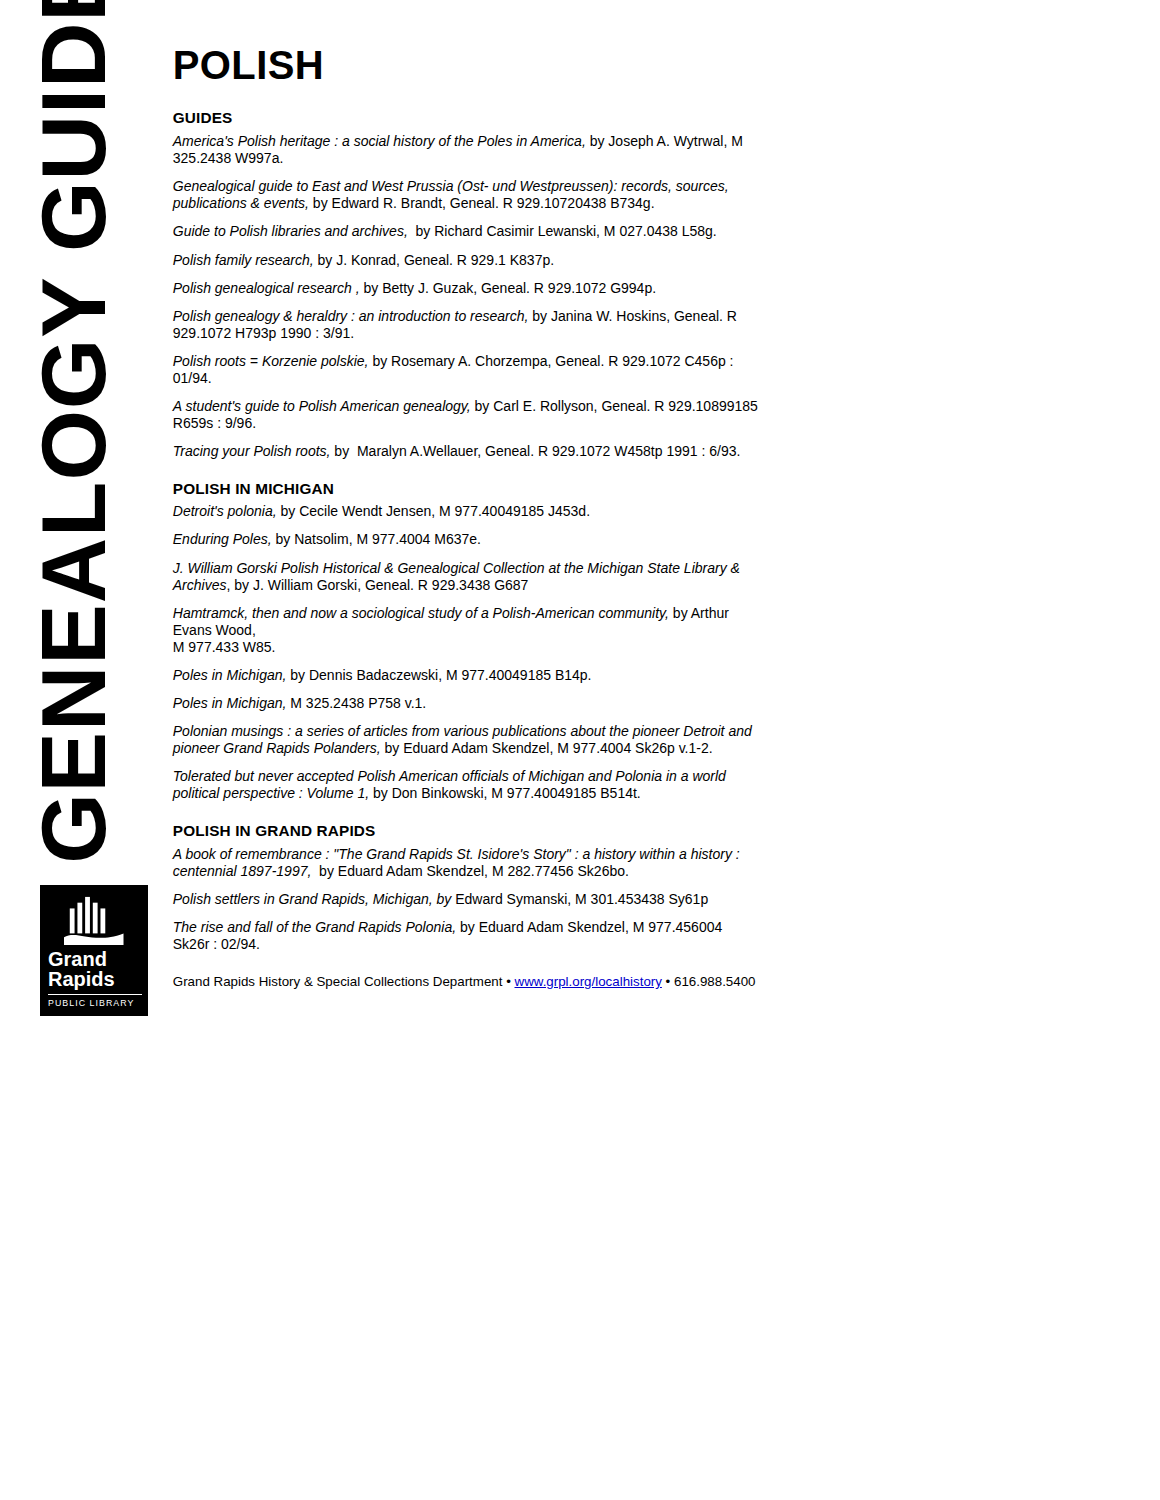GENEALOGY GUIDES
Grand
Rapids
PUBLIC LIBRARY
POLISH
GUIDES
America's Polish heritage : a social history of the Poles in America, by Joseph A. Wytrwal, M 325.2438 W997a.
Genealogical guide to East and West Prussia (Ost- und Westpreussen): records, sources, publications & events, by Edward R. Brandt, Geneal. R 929.10720438 B734g.
Guide to Polish libraries and archives, by Richard Casimir Lewanski, M 027.0438 L58g.
Polish family research, by J. Konrad, Geneal. R 929.1 K837p.
Polish genealogical research , by Betty J. Guzak, Geneal. R 929.1072 G994p.
Polish genealogy & heraldry : an introduction to research, by Janina W. Hoskins, Geneal. R 929.1072 H793p 1990 : 3/91.
Polish roots = Korzenie polskie, by Rosemary A. Chorzempa, Geneal. R 929.1072 C456p : 01/94.
A student's guide to Polish American genealogy, by Carl E. Rollyson, Geneal. R 929.10899185 R659s : 9/96.
Tracing your Polish roots, by Maralyn A.Wellauer, Geneal. R 929.1072 W458tp 1991 : 6/93.
POLISH IN MICHIGAN
Detroit's polonia, by Cecile Wendt Jensen, M 977.40049185 J453d.
Enduring Poles, by Natsolim, M 977.4004 M637e.
J. William Gorski Polish Historical & Genealogical Collection at the Michigan State Library & Archives, by J. William Gorski, Geneal. R 929.3438 G687
Hamtramck, then and now a sociological study of a Polish-American community, by Arthur Evans Wood,
M 977.433 W85.
Poles in Michigan, by Dennis Badaczewski, M 977.40049185 B14p.
Poles in Michigan, M 325.2438 P758 v.1.
Polonian musings : a series of articles from various publications about the pioneer Detroit and pioneer Grand Rapids Polanders, by Eduard Adam Skendzel, M 977.4004 Sk26p v.1-2.
Tolerated but never accepted Polish American officials of Michigan and Polonia in a world political perspective : Volume 1, by Don Binkowski, M 977.40049185 B514t.
POLISH IN GRAND RAPIDS
A book of remembrance : "The Grand Rapids St. Isidore's Story" : a history within a history : centennial 1897-1997, by Eduard Adam Skendzel, M 282.77456 Sk26bo.
Polish settlers in Grand Rapids, Michigan, by Edward Symanski, M 301.453438 Sy61p
The rise and fall of the Grand Rapids Polonia, by Eduard Adam Skendzel, M 977.456004 Sk26r : 02/94.
Grand Rapids History & Special Collections Department • www.grpl.org/localhistory • 616.988.5400